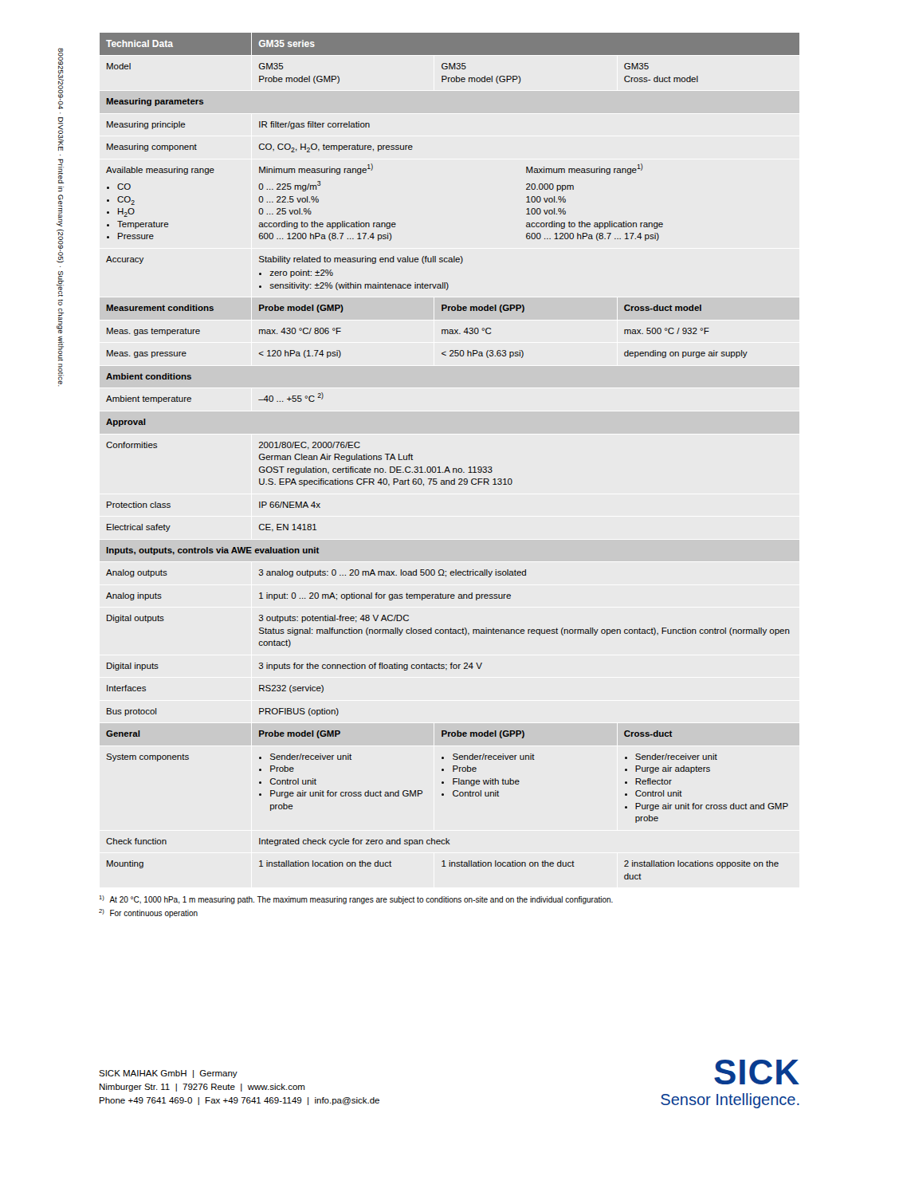8009253/2009-04 · DIV03/KE · Printed in Germany (2009-05) · Subject to change without notice.
| Technical Data | GM35 series |
| Model | GM35 Probe model (GMP) | GM35 Probe model (GPP) | GM35 Cross- duct model |
| Measuring parameters |
| Measuring principle | IR filter/gas filter correlation |
| Measuring component | CO, CO 2 , H 2 O, temperature, pressure |
| Available measuring range CO CO 2 H 2 O Temperature Pressure | / Minimum measuring range 1) / Maximum measuring range 1) / / 0 ... 225 mg/m 3 0 ... 22.5 vol.% 0 ... 25 vol.% according to the application range 600 ... 1200 hPa (8.7 ... 17.4 psi) / 20.000 ppm 100 vol.% 100 vol.% according to the application range 600 ... 1200 hPa (8.7 ... 17.4 psi) / |
| Accuracy | Stability related to measuring end value (full scale) zero point: ±2% sensitivity: ±2% (within maintenace intervall) |
| Measurement conditions | Probe model (GMP) | Probe model (GPP) | Cross-duct model |
| Meas. gas temperature | max. 430 °C/ 806 °F | max. 430 °C | max. 500 °C / 932 °F |
| Meas. gas pressure | < 120 hPa (1.74 psi) | < 250 hPa (3.63 psi) | depending on purge air supply |
| Ambient conditions |
| Ambient temperature | –40 ... +55 °C 2) |
| Approval |
| Conformities | 2001/80/EC, 2000/76/EC German Clean Air Regulations TA Luft GOST regulation, certificate no. DE.C.31.001.A no. 11933 U.S. EPA specifications CFR 40, Part 60, 75 and 29 CFR 1310 |
| Protection class | IP 66/NEMA 4x |
| Electrical safety | CE, EN 14181 |
| Inputs, outputs, controls via AWE evaluation unit |
| Analog outputs | 3 analog outputs: 0 ... 20 mA max. load 500 Ω; electrically isolated |
| Analog inputs | 1 input: 0 ... 20 mA; optional for gas temperature and pressure |
| Digital outputs | 3 outputs: potential-free; 48 V AC/DC Status signal: malfunction (normally closed contact), maintenance request (normally open contact), Function control (normally open contact) |
| Digital inputs | 3 inputs for the connection of floating contacts; for 24 V |
| Interfaces | RS232 (service) |
| Bus protocol | PROFIBUS (option) |
| General | Probe model (GMP | Probe model (GPP) | Cross-duct |
| System components | Sender/receiver unit Probe Control unit Purge air unit for cross duct and GMP probe | Sender/receiver unit Probe Flange with tube Control unit | Sender/receiver unit Purge air adapters Reflector Control unit Purge air unit for cross duct and GMP probe |
| Check function | Integrated check cycle for zero and span check |
| Mounting | 1 installation location on the duct | 1 installation location on the duct | 2 installation locations opposite on the duct |
1) At 20 °C, 1000 hPa, 1 m measuring path. The maximum measuring ranges are subject to conditions on-site and on the individual configuration.
2) For continuous operation
SICK MAIHAK GmbH | Germany
Nimburger Str. 11 | 79276 Reute | www.sick.com
Phone +49 7641 469-0 | Fax +49 7641 469-1149 | info.pa@sick.de
SICK
Sensor Intelligence.